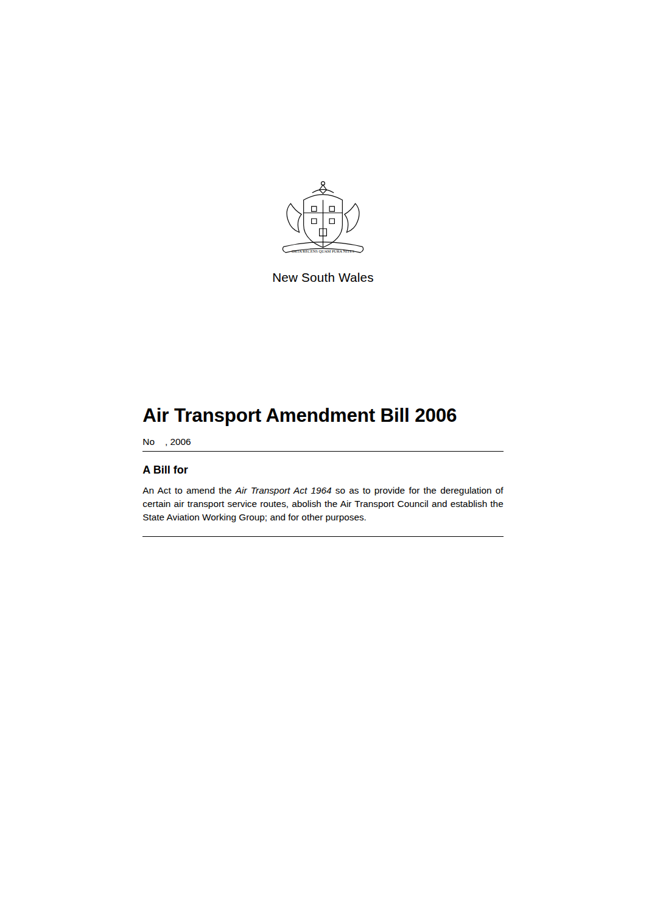New South Wales
Air Transport Amendment Bill 2006
No , 2006
A Bill for
An Act to amend the Air Transport Act 1964 so as to provide for the deregulation of certain air transport service routes, abolish the Air Transport Council and establish the State Aviation Working Group; and for other purposes.